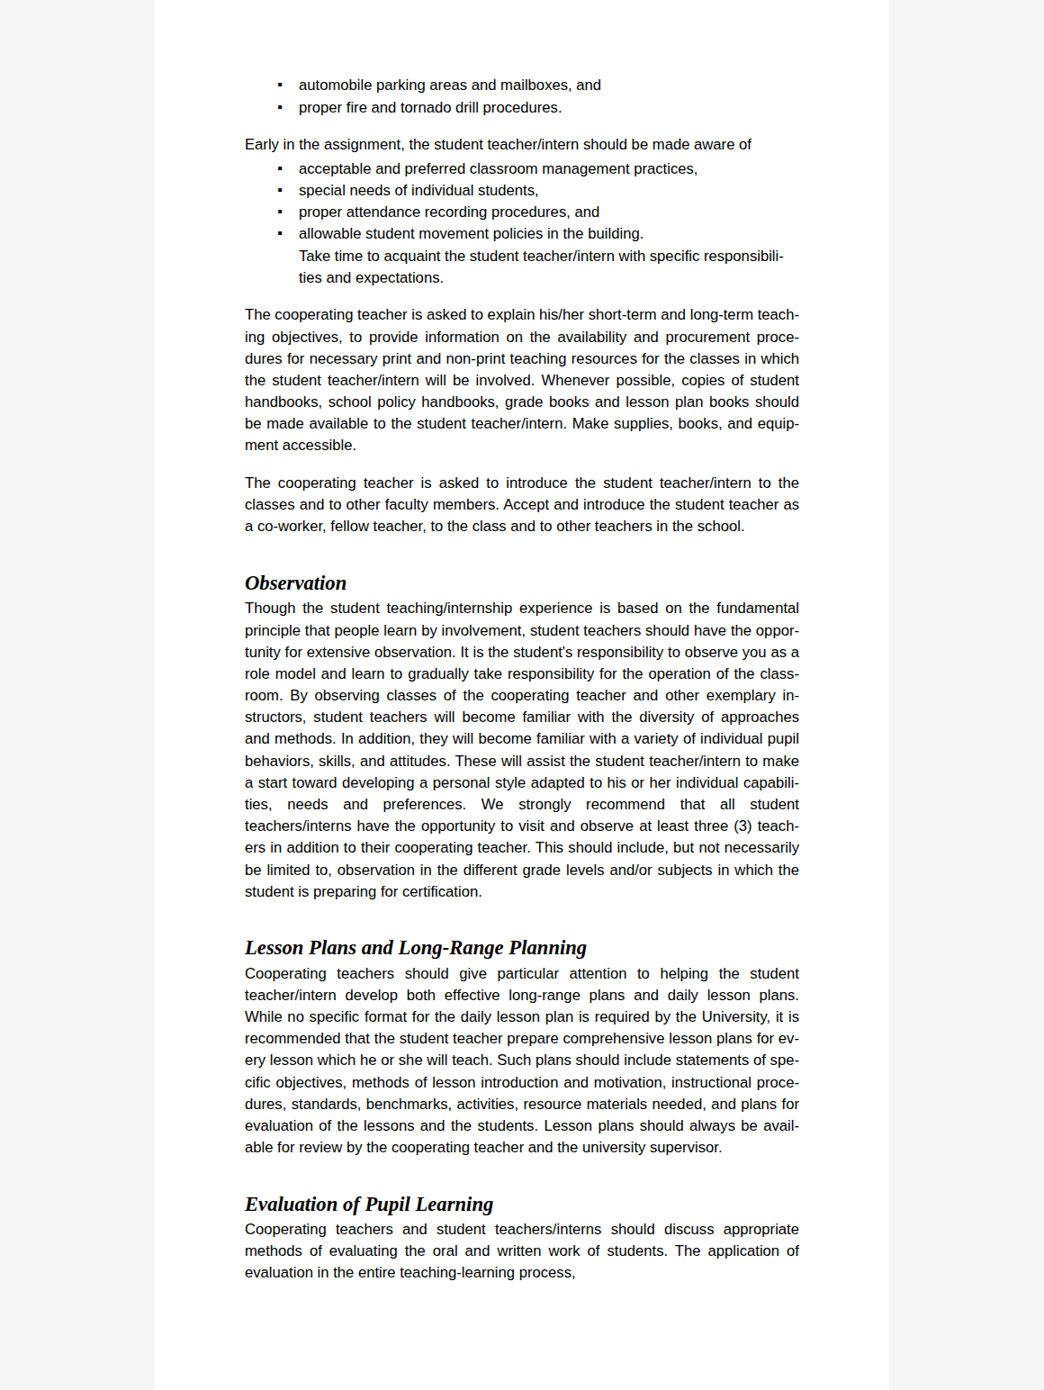automobile parking areas and mailboxes, and
proper fire and tornado drill procedures.
Early in the assignment, the student teacher/intern should be made aware of
acceptable and preferred classroom management practices,
special needs of individual students,
proper attendance recording procedures, and
allowable student movement policies in the building.
Take time to acquaint the student teacher/intern with specific responsibilities and expectations.
The cooperating teacher is asked to explain his/her short-term and long-term teaching objectives, to provide information on the availability and procurement procedures for necessary print and non-print teaching resources for the classes in which the student teacher/intern will be involved. Whenever possible, copies of student handbooks, school policy handbooks, grade books and lesson plan books should be made available to the student teacher/intern. Make supplies, books, and equipment accessible.
The cooperating teacher is asked to introduce the student teacher/intern to the classes and to other faculty members. Accept and introduce the student teacher as a co-worker, fellow teacher, to the class and to other teachers in the school.
Observation
Though the student teaching/internship experience is based on the fundamental principle that people learn by involvement, student teachers should have the opportunity for extensive observation. It is the student's responsibility to observe you as a role model and learn to gradually take responsibility for the operation of the classroom. By observing classes of the cooperating teacher and other exemplary instructors, student teachers will become familiar with the diversity of approaches and methods. In addition, they will become familiar with a variety of individual pupil behaviors, skills, and attitudes. These will assist the student teacher/intern to make a start toward developing a personal style adapted to his or her individual capabilities, needs and preferences. We strongly recommend that all student teachers/interns have the opportunity to visit and observe at least three (3) teachers in addition to their cooperating teacher. This should include, but not necessarily be limited to, observation in the different grade levels and/or subjects in which the student is preparing for certification.
Lesson Plans and Long-Range Planning
Cooperating teachers should give particular attention to helping the student teacher/intern develop both effective long-range plans and daily lesson plans. While no specific format for the daily lesson plan is required by the University, it is recommended that the student teacher prepare comprehensive lesson plans for every lesson which he or she will teach. Such plans should include statements of specific objectives, methods of lesson introduction and motivation, instructional procedures, standards, benchmarks, activities, resource materials needed, and plans for evaluation of the lessons and the students. Lesson plans should always be available for review by the cooperating teacher and the university supervisor.
Evaluation of Pupil Learning
Cooperating teachers and student teachers/interns should discuss appropriate methods of evaluating the oral and written work of students. The application of evaluation in the entire teaching-learning process,